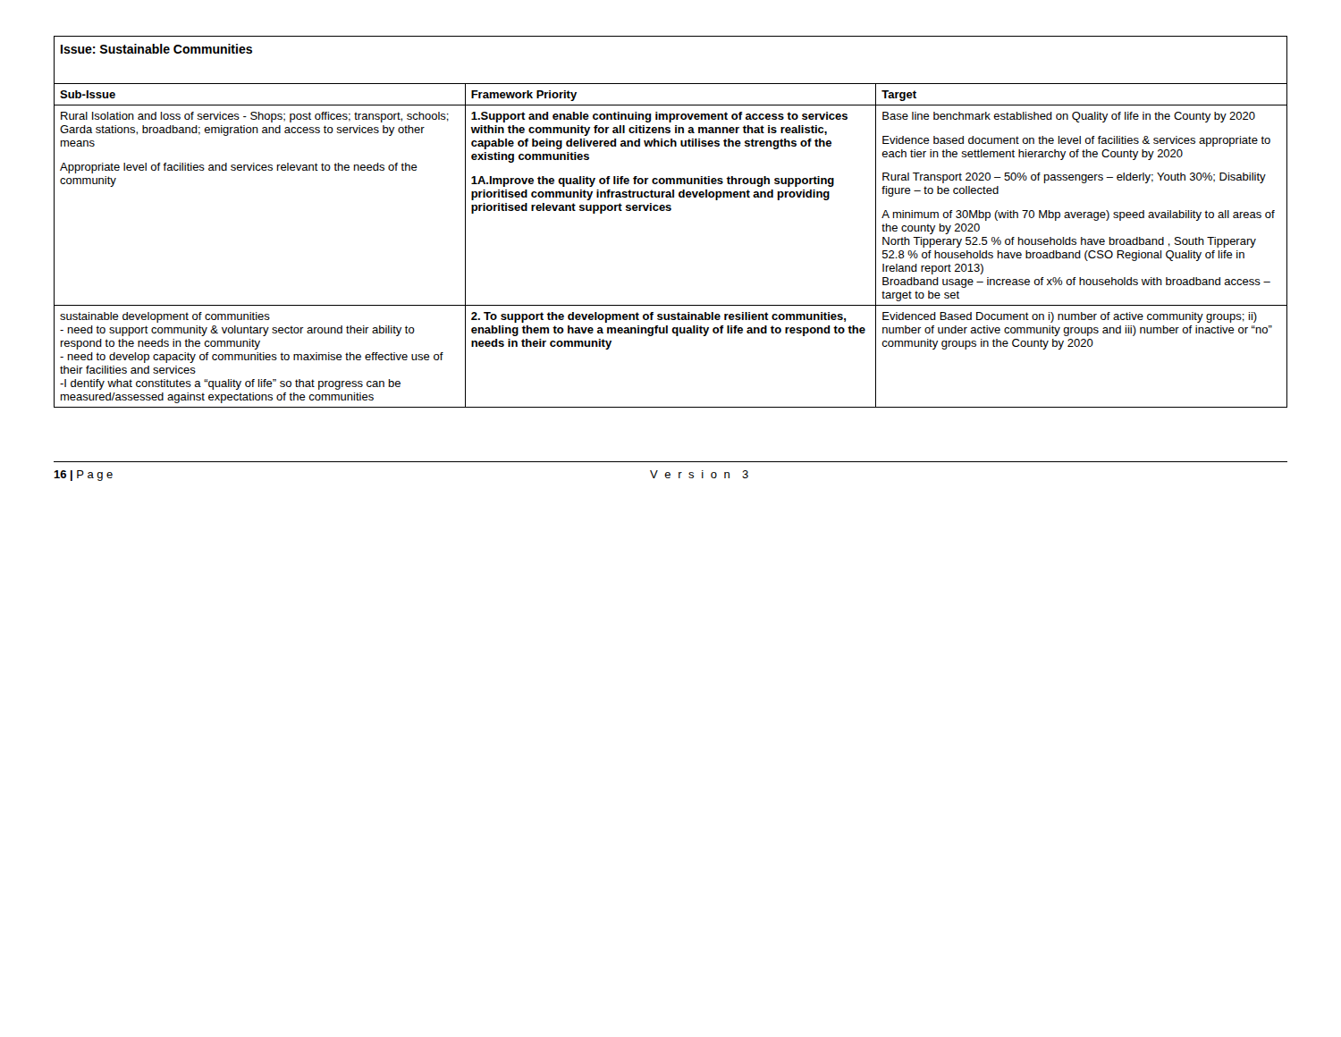| Issue: Sustainable Communities |
| Sub-Issue | Framework Priority | Target |
| Rural Isolation and loss of services - Shops; post offices; transport, schools; Garda stations, broadband; emigration and access to services by other means Appropriate level of facilities and services relevant to the needs of the community | 1.Support and enable continuing improvement of access to services within the community for all citizens in a manner that is realistic, capable of being delivered and which utilises the strengths of the existing communities 1A.Improve the quality of life for communities through supporting prioritised community infrastructural development and providing prioritised relevant support services | Base line benchmark established on Quality of life in the County by 2020 Evidence based document on the level of facilities & services appropriate to each tier in the settlement hierarchy of the County by 2020 Rural Transport 2020 – 50% of passengers – elderly; Youth 30%; Disability figure – to be collected A minimum of 30Mbp (with 70 Mbp average) speed availability to all areas of the county by 2020 North Tipperary 52.5 % of households have broadband , South Tipperary 52.8 % of households have broadband (CSO Regional Quality of life in Ireland report 2013) Broadband usage – increase of x% of households with broadband access – target to be set |
| sustainable development of communities - need to support community & voluntary sector around their ability to respond to the needs in the community - need to develop capacity of communities to maximise the effective use of their facilities and services -I dentify what constitutes a “quality of life” so that progress can be measured/assessed against expectations of the communities | 2. To support the development of sustainable resilient communities, enabling them to have a meaningful quality of life and to respond to the needs in their community | Evidenced Based Document on i) number of active community groups; ii) number of under active community groups and iii) number of inactive or “no” community groups in the County by 2020 |
16 | P a g e
V e r s i o n 3